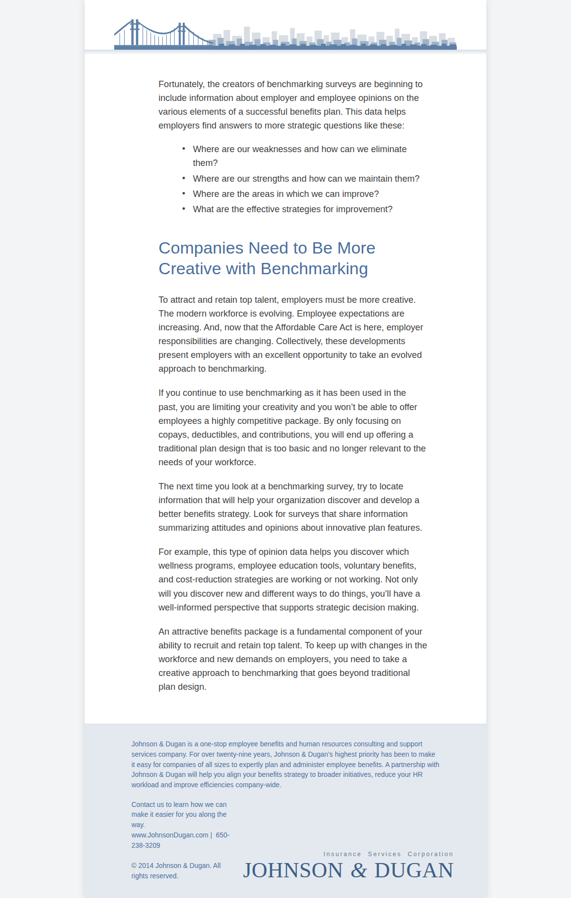Fortunately, the creators of benchmarking surveys are beginning to include information about employer and employee opinions on the various elements of a successful benefits plan. This data helps employers find answers to more strategic questions like these:
Where are our weaknesses and how can we eliminate them?
Where are our strengths and how can we maintain them?
Where are the areas in which we can improve?
What are the effective strategies for improvement?
Companies Need to Be More Creative with Benchmarking
To attract and retain top talent, employers must be more creative. The modern workforce is evolving. Employee expectations are increasing. And, now that the Affordable Care Act is here, employer responsibilities are changing. Collectively, these developments present employers with an excellent opportunity to take an evolved approach to benchmarking.
If you continue to use benchmarking as it has been used in the past, you are limiting your creativity and you won’t be able to offer employees a highly competitive package. By only focusing on copays, deductibles, and contributions, you will end up offering a traditional plan design that is too basic and no longer relevant to the needs of your workforce.
The next time you look at a benchmarking survey, try to locate information that will help your organization discover and develop a better benefits strategy. Look for surveys that share information summarizing attitudes and opinions about innovative plan features.
For example, this type of opinion data helps you discover which wellness programs, employee education tools, voluntary benefits, and cost-reduction strategies are working or not working. Not only will you discover new and different ways to do things, you’ll have a well-informed perspective that supports strategic decision making.
An attractive benefits package is a fundamental component of your ability to recruit and retain top talent. To keep up with changes in the workforce and new demands on employers, you need to take a creative approach to benchmarking that goes beyond traditional plan design.
Johnson & Dugan is a one-stop employee benefits and human resources consulting and support services company. For over twenty-nine years, Johnson & Dugan’s highest priority has been to make it easy for companies of all sizes to expertly plan and administer employee benefits. A partnership with Johnson & Dugan will help you align your benefits strategy to broader initiatives, reduce your HR workload and improve efficiencies company-wide.
Contact us to learn how we can make it easier for you along the way.
www.JohnsonDugan.com | 650-238-3209
© 2014 Johnson & Dugan. All rights reserved.
Insurance Services Corporation
JOHNSON & DUGAN